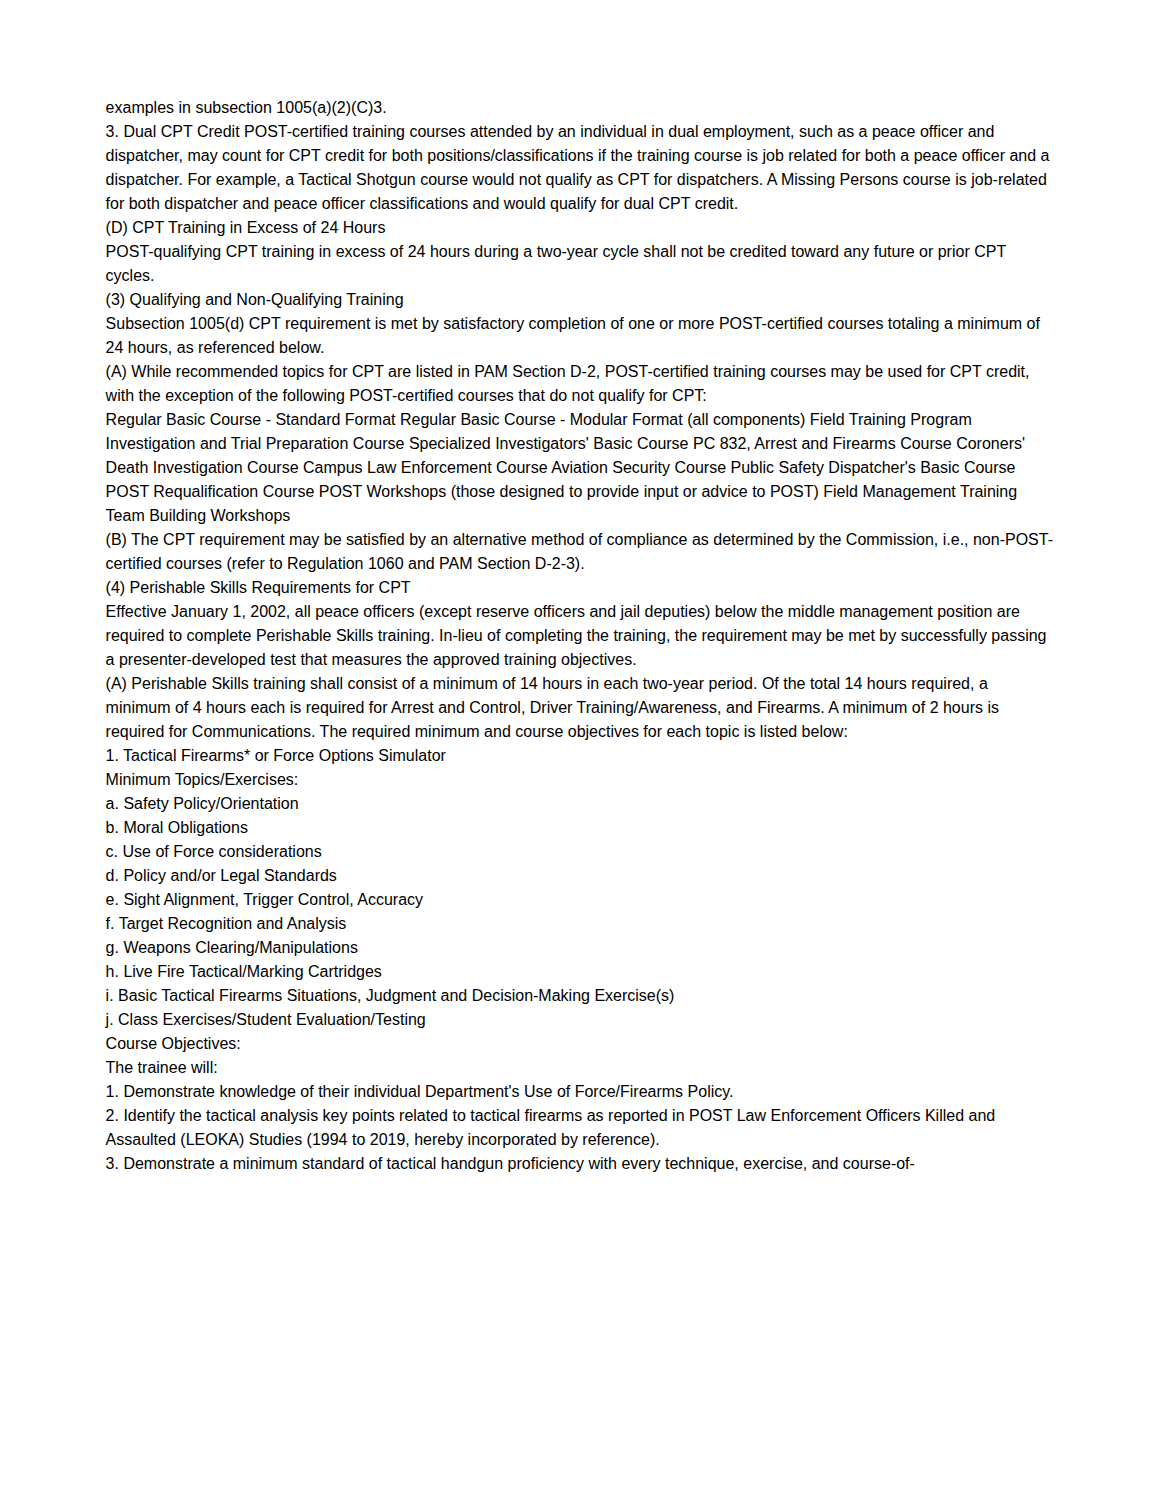examples in subsection 1005(a)(2)(C)3.
3. Dual CPT Credit POST-certified training courses attended by an individual in dual employment, such as a peace officer and dispatcher, may count for CPT credit for both positions/classifications if the training course is job related for both a peace officer and a dispatcher. For example, a Tactical Shotgun course would not qualify as CPT for dispatchers. A Missing Persons course is job-related for both dispatcher and peace officer classifications and would qualify for dual CPT credit.
(D) CPT Training in Excess of 24 Hours
POST-qualifying CPT training in excess of 24 hours during a two-year cycle shall not be credited toward any future or prior CPT cycles.
(3) Qualifying and Non-Qualifying Training
Subsection 1005(d) CPT requirement is met by satisfactory completion of one or more POST-certified courses totaling a minimum of 24 hours, as referenced below.
(A) While recommended topics for CPT are listed in PAM Section D-2, POST-certified training courses may be used for CPT credit, with the exception of the following POST-certified courses that do not qualify for CPT:
Regular Basic Course - Standard Format Regular Basic Course - Modular Format (all components) Field Training Program Investigation and Trial Preparation Course Specialized Investigators' Basic Course PC 832, Arrest and Firearms Course Coroners' Death Investigation Course Campus Law Enforcement Course Aviation Security Course Public Safety Dispatcher's Basic Course POST Requalification Course POST Workshops (those designed to provide input or advice to POST) Field Management Training Team Building Workshops
(B) The CPT requirement may be satisfied by an alternative method of compliance as determined by the Commission, i.e., non-POST-certified courses (refer to Regulation 1060 and PAM Section D-2-3).
(4) Perishable Skills Requirements for CPT
Effective January 1, 2002, all peace officers (except reserve officers and jail deputies) below the middle management position are required to complete Perishable Skills training. In-lieu of completing the training, the requirement may be met by successfully passing a presenter-developed test that measures the approved training objectives.
(A) Perishable Skills training shall consist of a minimum of 14 hours in each two-year period. Of the total 14 hours required, a minimum of 4 hours each is required for Arrest and Control, Driver Training/Awareness, and Firearms. A minimum of 2 hours is required for Communications. The required minimum and course objectives for each topic is listed below:
1. Tactical Firearms* or Force Options Simulator
Minimum Topics/Exercises:
a. Safety Policy/Orientation
b. Moral Obligations
c. Use of Force considerations
d. Policy and/or Legal Standards
e. Sight Alignment, Trigger Control, Accuracy
f. Target Recognition and Analysis
g. Weapons Clearing/Manipulations
h. Live Fire Tactical/Marking Cartridges
i. Basic Tactical Firearms Situations, Judgment and Decision-Making Exercise(s)
j. Class Exercises/Student Evaluation/Testing
Course Objectives:
The trainee will:
1. Demonstrate knowledge of their individual Department's Use of Force/Firearms Policy.
2. Identify the tactical analysis key points related to tactical firearms as reported in POST Law Enforcement Officers Killed and Assaulted (LEOKA) Studies (1994 to 2019, hereby incorporated by reference).
3. Demonstrate a minimum standard of tactical handgun proficiency with every technique, exercise, and course-of-